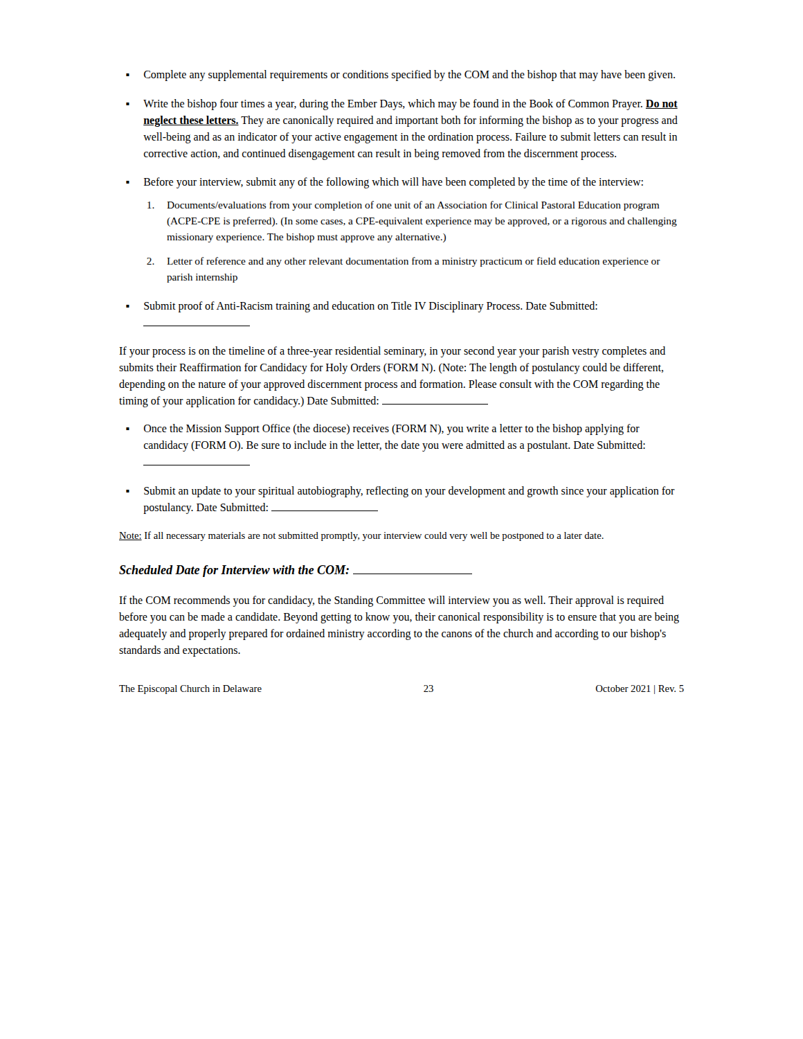Complete any supplemental requirements or conditions specified by the COM and the bishop that may have been given.
Write the bishop four times a year, during the Ember Days, which may be found in the Book of Common Prayer. Do not neglect these letters. They are canonically required and important both for informing the bishop as to your progress and well-being and as an indicator of your active engagement in the ordination process. Failure to submit letters can result in corrective action, and continued disengagement can result in being removed from the discernment process.
Before your interview, submit any of the following which will have been completed by the time of the interview:
Documents/evaluations from your completion of one unit of an Association for Clinical Pastoral Education program (ACPE-CPE is preferred). (In some cases, a CPE-equivalent experience may be approved, or a rigorous and challenging missionary experience. The bishop must approve any alternative.)
Letter of reference and any other relevant documentation from a ministry practicum or field education experience or parish internship
Submit proof of Anti-Racism training and education on Title IV Disciplinary Process. Date Submitted:
If your process is on the timeline of a three-year residential seminary, in your second year your parish vestry completes and submits their Reaffirmation for Candidacy for Holy Orders (FORM N). (Note: The length of postulancy could be different, depending on the nature of your approved discernment process and formation. Please consult with the COM regarding the timing of your application for candidacy.) Date Submitted:
Once the Mission Support Office (the diocese) receives (FORM N), you write a letter to the bishop applying for candidacy (FORM O). Be sure to include in the letter, the date you were admitted as a postulant. Date Submitted:
Submit an update to your spiritual autobiography, reflecting on your development and growth since your application for postulancy. Date Submitted:
Note: If all necessary materials are not submitted promptly, your interview could very well be postponed to a later date.
Scheduled Date for Interview with the COM:
If the COM recommends you for candidacy, the Standing Committee will interview you as well. Their approval is required before you can be made a candidate. Beyond getting to know you, their canonical responsibility is to ensure that you are being adequately and properly prepared for ordained ministry according to the canons of the church and according to our bishop's standards and expectations.
The Episcopal Church in Delaware 23 October 2021 | Rev. 5